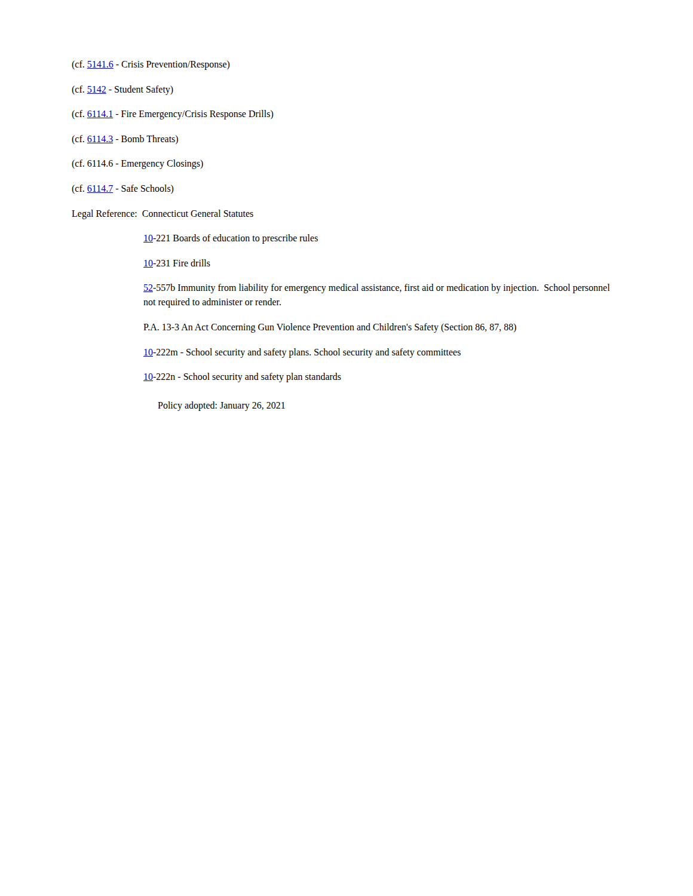(cf. 5141.6 - Crisis Prevention/Response)
(cf. 5142 - Student Safety)
(cf. 6114.1 - Fire Emergency/Crisis Response Drills)
(cf. 6114.3 - Bomb Threats)
(cf. 6114.6 - Emergency Closings)
(cf. 6114.7 - Safe Schools)
Legal Reference: Connecticut General Statutes
10-221 Boards of education to prescribe rules
10-231 Fire drills
52-557b Immunity from liability for emergency medical assistance, first aid or medication by injection. School personnel not required to administer or render.
P.A. 13-3 An Act Concerning Gun Violence Prevention and Children's Safety (Section 86, 87, 88)
10-222m - School security and safety plans. School security and safety committees
10-222n - School security and safety plan standards
Policy adopted: January 26, 2021